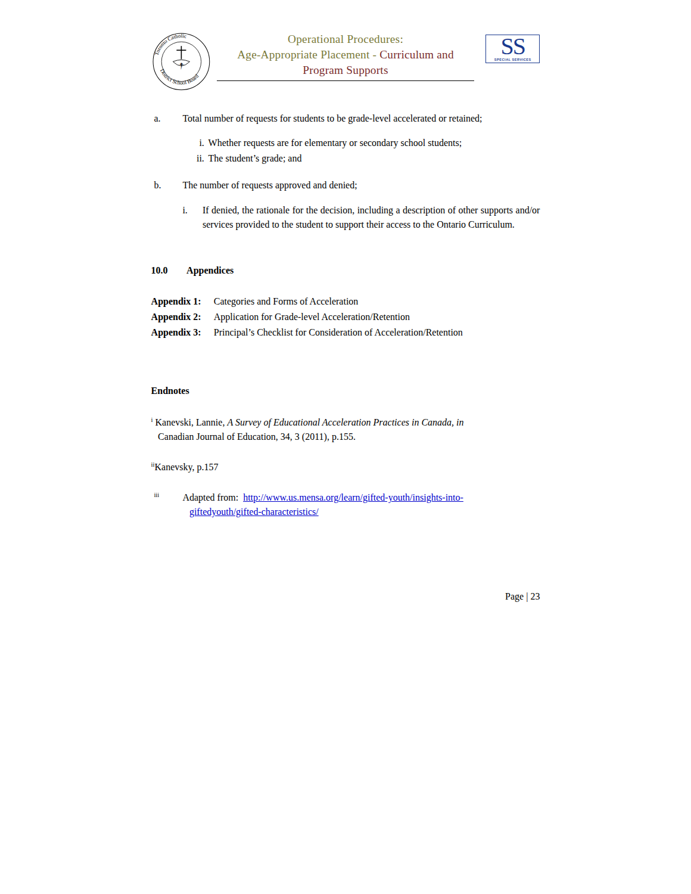Toronto Catholic District School Board † ✝
SS
SPECIAL SERVICES
Operational Procedures:
Age-Appropriate Placement - Curriculum and Program Supports
a. Total number of requests for students to be grade-level accelerated or retained;
i. Whether requests are for elementary or secondary school students;
ii. The student’s grade; and
b. The number of requests approved and denied;
i. If denied, the rationale for the decision, including a description of other supports and/or services provided to the student to support their access to the Ontario Curriculum.
10.0 Appendices
| Appendix 1: | Categories and Forms of Acceleration |
| Appendix 2: | Application for Grade-level Acceleration/Retention |
| Appendix 3: | Principal’s Checklist for Consideration of Acceleration/Retention |
Endnotes
i Kanevski, Lannie, A Survey of Educational Acceleration Practices in Canada, in Canadian Journal of Education, 34, 3 (2011), p.155.
ii Kanevsky, p.157
iii Adapted from: http://www.us.mensa.org/learn/gifted-youth/insights-into- giftedyouth/gifted-characteristics/
Page | 23